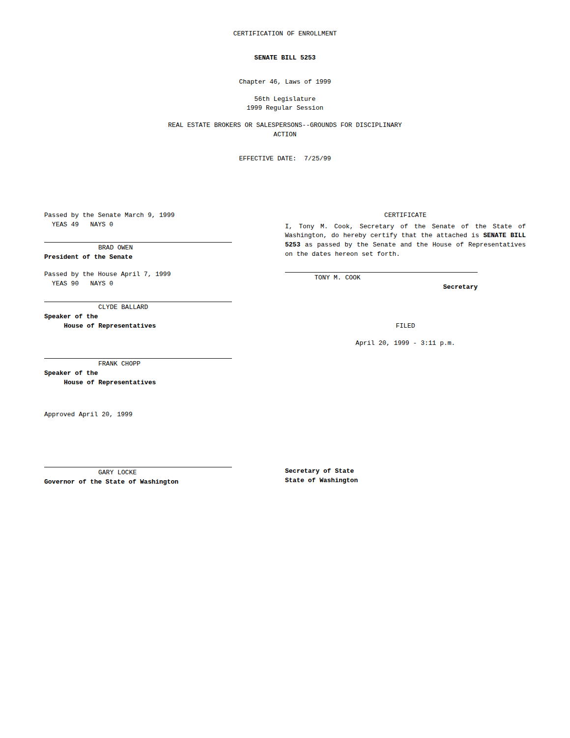CERTIFICATION OF ENROLLMENT
SENATE BILL 5253
Chapter 46, Laws of 1999
56th Legislature
1999 Regular Session
REAL ESTATE BROKERS OR SALESPERSONS--GROUNDS FOR DISCIPLINARY
ACTION
EFFECTIVE DATE: 7/25/99
| Passed by the Senate March 9, 1999 YEAS 49 NAYS 0 BRAD OWEN President of the Senate Passed by the House April 7, 1999 YEAS 90 NAYS 0 CLYDE BALLARD Speaker of the House of Representatives FRANK CHOPP Speaker of the House of Representatives Approved April 20, 1999 | CERTIFICATE I, Tony M. Cook, Secretary of the Senate of the State of Washington, do hereby certify that the attached is SENATE BILL 5253 as passed by the Senate and the House of Representatives on the dates hereon set forth. TONY M. COOK Secretary FILED April 20, 1999 - 3:11 p.m. |
| GARY LOCKE Governor of the State of Washington | Secretary of State State of Washington |